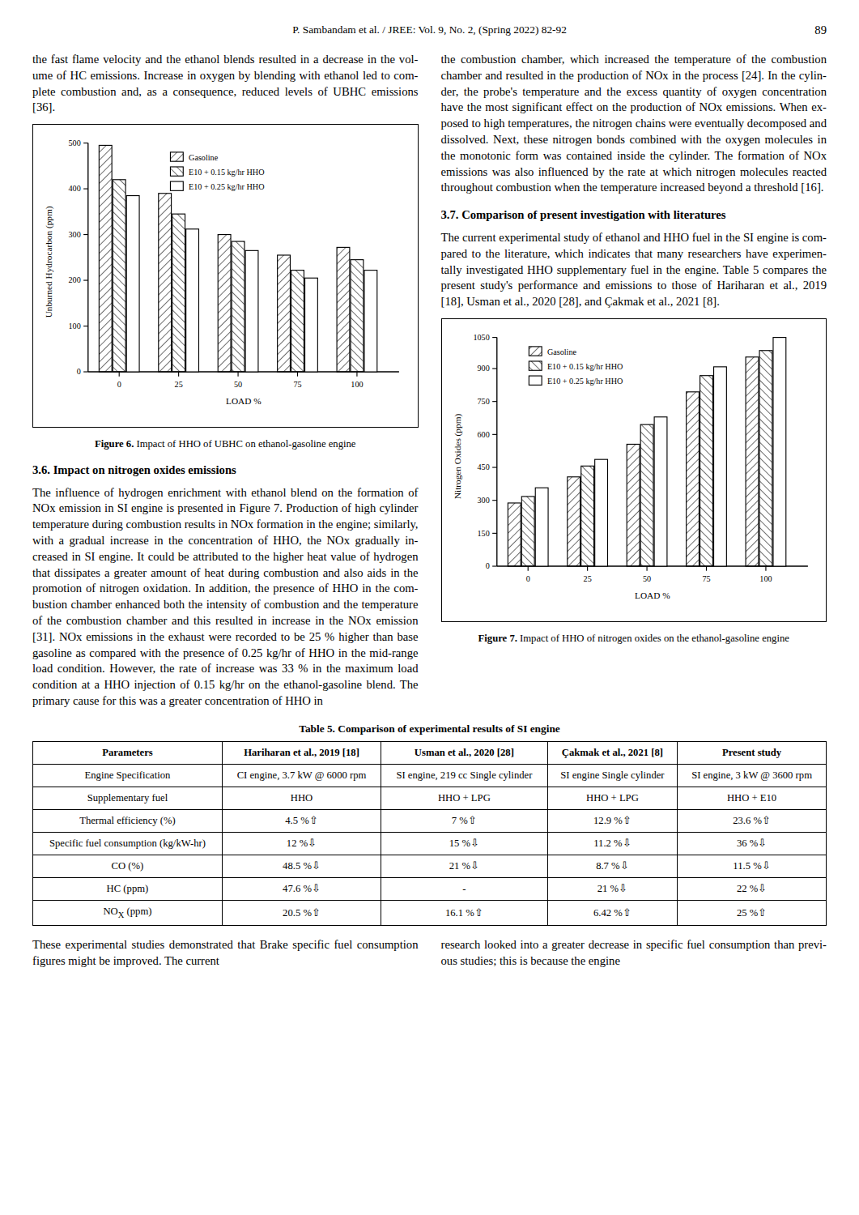P. Sambandam et al. / JREE: Vol. 9, No. 2, (Spring 2022) 82-92 89
the fast flame velocity and the ethanol blends resulted in a decrease in the volume of HC emissions. Increase in oxygen by blending with ethanol led to complete combustion and, as a consequence, reduced levels of UBHC emissions [36].
0 100 200 300 400 500 Unburned Hydrocarbon (ppm) 0 25 50 75 100 LOAD % Gasoline E10 + 0.15 kg/hr HHO E10 + 0.25 kg/hr HHO
Figure 6. Impact of HHO of UBHC on ethanol-gasoline engine
3.6. Impact on nitrogen oxides emissions
The influence of hydrogen enrichment with ethanol blend on the formation of NOx emission in SI engine is presented in Figure 7. Production of high cylinder temperature during combustion results in NOx formation in the engine; similarly, with a gradual increase in the concentration of HHO, the NOx gradually increased in SI engine. It could be attributed to the higher heat value of hydrogen that dissipates a greater amount of heat during combustion and also aids in the promotion of nitrogen oxidation. In addition, the presence of HHO in the combustion chamber enhanced both the intensity of combustion and the temperature of the combustion chamber and this resulted in increase in the NOx emission [31]. NOx emissions in the exhaust were recorded to be 25 % higher than base gasoline as compared with the presence of 0.25 kg/hr of HHO in the mid-range load condition. However, the rate of increase was 33 % in the maximum load condition at a HHO injection of 0.15 kg/hr on the ethanol-gasoline blend. The primary cause for this was a greater concentration of HHO in
the combustion chamber, which increased the temperature of the combustion chamber and resulted in the production of NOx in the process [24]. In the cylinder, the probe's temperature and the excess quantity of oxygen concentration have the most significant effect on the production of NOx emissions. When exposed to high temperatures, the nitrogen chains were eventually decomposed and dissolved. Next, these nitrogen bonds combined with the oxygen molecules in the monotonic form was contained inside the cylinder. The formation of NOx emissions was also influenced by the rate at which nitrogen molecules reacted throughout combustion when the temperature increased beyond a threshold [16].
3.7. Comparison of present investigation with literatures
The current experimental study of ethanol and HHO fuel in the SI engine is compared to the literature, which indicates that many researchers have experimentally investigated HHO supplementary fuel in the engine. Table 5 compares the present study's performance and emissions to those of Hariharan et al., 2019 [18], Usman et al., 2020 [28], and Çakmak et al., 2021 [8].
0 150 300 450 600 750 900 1050 Nitrogen Oxides (ppm) 0 25 50 75 100 LOAD % Gasoline E10 + 0.15 kg/hr HHO E10 + 0.25 kg/hr HHO
Figure 7. Impact of HHO of nitrogen oxides on the ethanol-gasoline engine
Table 5. Comparison of experimental results of SI engine
| Parameters | Hariharan et al., 2019 [18] | Usman et al., 2020 [28] | Çakmak et al., 2021 [8] | Present study |
| --- | --- | --- | --- | --- |
| Engine Specification | CI engine, 3.7 kW @ 6000 rpm | SI engine, 219 cc Single cylinder | SI engine Single cylinder | SI engine, 3 kW @ 3600 rpm |
| Supplementary fuel | HHO | HHO + LPG | HHO + LPG | HHO + E10 |
| Thermal efficiency (%) | 4.5 %⇧ | 7 %⇧ | 12.9 %⇧ | 23.6 %⇧ |
| Specific fuel consumption (kg/kW-hr) | 12 %⇩ | 15 %⇩ | 11.2 %⇩ | 36 %⇩ |
| CO (%) | 48.5 %⇩ | 21 %⇩ | 8.7 %⇩ | 11.5 %⇩ |
| HC (ppm) | 47.6 %⇩ | - | 21 %⇩ | 22 %⇩ |
| NO X (ppm) | 20.5 %⇧ | 16.1 %⇧ | 6.42 %⇧ | 25 %⇧ |
These experimental studies demonstrated that Brake specific fuel consumption figures might be improved. The current
research looked into a greater decrease in specific fuel consumption than previous studies; this is because the engine